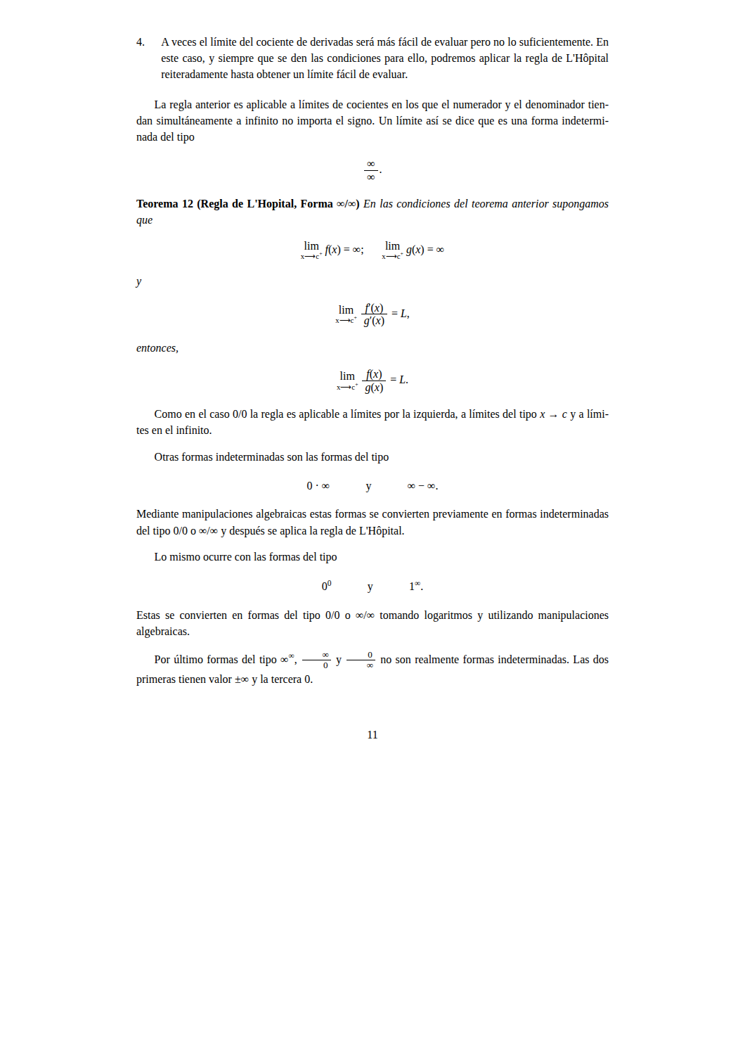4. A veces el límite del cociente de derivadas será más fácil de evaluar pero no lo suficientemente. En este caso, y siempre que se den las condiciones para ello, podremos aplicar la regla de L'Hôpital reiteradamente hasta obtener un límite fácil de evaluar.
La regla anterior es aplicable a límites de cocientes en los que el numerador y el denominador tiendan simultáneamente a infinito no importa el signo. Un límite así se dice que es una forma indeterminada del tipo
∞∞.
Teorema 12 (Regla de L'Hopital, Forma ∞/∞) En las condiciones del teorema anterior supongamos que
lim x⟶c+f(x) = ∞; lim x⟶c+g(x) = ∞
y
lim x⟶c+f′(x) g′(x) = L,
entonces,
lim x⟶c+f(x) g(x) = L.
Como en el caso 0/0 la regla es aplicable a límites por la izquierda, a límites del tipo x → c y a límites en el infinito.
Otras formas indeterminadas son las formas del tipo
0 · ∞ y ∞ − ∞.
Mediante manipulaciones algebraicas estas formas se convierten previamente en formas indeterminadas del tipo 0/0 o ∞/∞ y después se aplica la regla de L'Hôpital.
Lo mismo ocurre con las formas del tipo
00 y 1∞.
Estas se convierten en formas del tipo 0/0 o ∞/∞ tomando logaritmos y utilizando manipulaciones algebraicas.
Por último formas del tipo ∞∞, ∞0 y 0∞ no son realmente formas indeterminadas. Las dos primeras tienen valor ±∞ y la tercera 0.
11